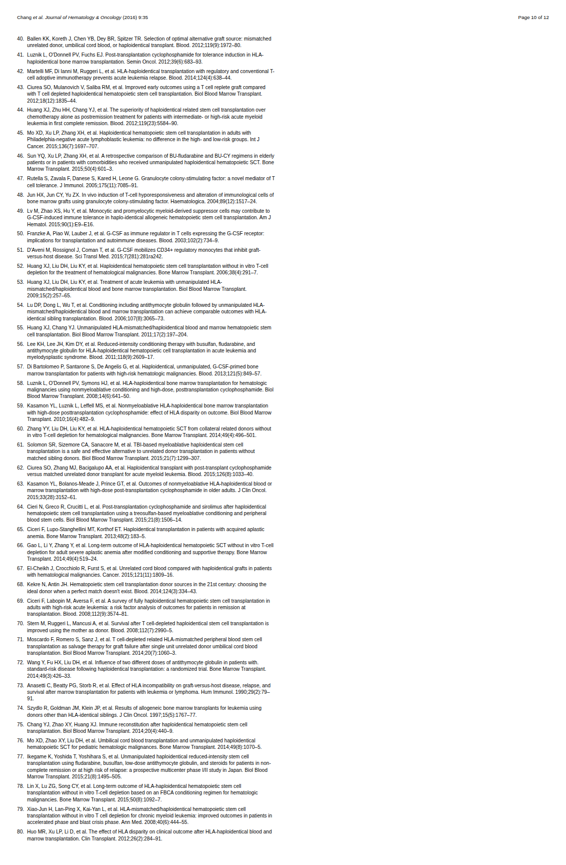Chang et al. Journal of Hematology & Oncology (2016) 9:35 Page 10 of 12
Ballen KK, Koreth J, Chen YB, Dey BR, Spitzer TR. Selection of optimal alternative graft source: mismatched unrelated donor, umbilical cord blood, or haploidentical transplant. Blood. 2012;119(9):1972–80.
Luznik L, O'Donnell PV, Fuchs EJ. Post-transplantation cyclophosphamide for tolerance induction in HLA-haploidentical bone marrow transplantation. Semin Oncol. 2012;39(6):683–93.
Martelli MF, Di Ianni M, Ruggeri L, et al. HLA-haploidentical transplantation with regulatory and conventional T-cell adoptive immunotherapy prevents acute leukemia relapse. Blood. 2014;124(4):638–44.
Ciurea SO, Mulanovich V, Saliba RM, et al. Improved early outcomes using a T cell replete graft compared with T cell depleted haploidentical hematopoietic stem cell transplantation. Biol Blood Marrow Transplant. 2012;18(12):1835–44.
Huang XJ, Zhu HH, Chang YJ, et al. The superiority of haploidentical related stem cell transplantation over chemotherapy alone as postremission treatment for patients with intermediate- or high-risk acute myeloid leukemia in first complete remission. Blood. 2012;119(23):5584–90.
Mo XD, Xu LP, Zhang XH, et al. Haploidentical hematopoietic stem cell transplantation in adults with Philadelphia-negative acute lymphoblastic leukemia: no difference in the high- and low-risk groups. Int J Cancer. 2015;136(7):1697–707.
Sun YQ, Xu LP, Zhang XH, et al. A retrospective comparison of BU-fludarabine and BU-CY regimens in elderly patients or in patients with comorbidities who received unmanipulated haploidentical hematopoietic SCT. Bone Marrow Transplant. 2015;50(4):601–3.
Rutella S, Zavala F, Danese S, Kared H, Leone G. Granulocyte colony-stimulating factor: a novel mediator of T cell tolerance. J Immunol. 2005;175(11):7085–91.
Jun HX, Jun CY, Yu ZX. In vivo induction of T-cell hyporesponsiveness and alteration of immunological cells of bone marrow grafts using granulocyte colony-stimulating factor. Haematologica. 2004;89(12):1517–24.
Lv M, Zhao XS, Hu Y, et al. Monocytic and promyelocytic myeloid-derived suppressor cells may contribute to G-CSF-induced immune tolerance in haplo-identical allogeneic hematopoietic stem cell transplantation. Am J Hematol. 2015;90(1):E9–E16.
Franzke A, Piao W, Lauber J, et al. G-CSF as immune regulator in T cells expressing the G-CSF receptor: implications for transplantation and autoimmune diseases. Blood. 2003;102(2):734–9.
D'Aveni M, Rossignol J, Coman T, et al. G-CSF mobilizes CD34+ regulatory monocytes that inhibit graft-versus-host disease. Sci Transl Med. 2015;7(281):281ra242.
Huang XJ, Liu DH, Liu KY, et al. Haploidentical hematopoietic stem cell transplantation without in vitro T-cell depletion for the treatment of hematological malignancies. Bone Marrow Transplant. 2006;38(4):291–7.
Huang XJ, Liu DH, Liu KY, et al. Treatment of acute leukemia with unmanipulated HLA-mismatched/haploidentical blood and bone marrow transplantation. Biol Blood Marrow Transplant. 2009;15(2):257–65.
Lu DP, Dong L, Wu T, et al. Conditioning including antithymocyte globulin followed by unmanipulated HLA-mismatched/haploidentical blood and marrow transplantation can achieve comparable outcomes with HLA-identical sibling transplantation. Blood. 2006;107(8):3065–73.
Huang XJ, Chang YJ. Unmanipulated HLA-mismatched/haploidentical blood and marrow hematopoietic stem cell transplantation. Biol Blood Marrow Transplant. 2011;17(2):197–204.
Lee KH, Lee JH, Kim DY, et al. Reduced-intensity conditioning therapy with busulfan, fludarabine, and antithymocyte globulin for HLA-haploidentical hematopoietic cell transplantation in acute leukemia and myelodysplastic syndrome. Blood. 2011;118(9):2609–17.
Di Bartolomeo P, Santarone S, De Angelis G, et al. Haploidentical, unmanipulated, G-CSF-primed bone marrow transplantation for patients with high-risk hematologic malignancies. Blood. 2013;121(5):849–57.
Luznik L, O'Donnell PV, Symons HJ, et al. HLA-haploidentical bone marrow transplantation for hematologic malignancies using nonmyeloablative conditioning and high-dose, posttransplantation cyclophosphamide. Biol Blood Marrow Transplant. 2008;14(6):641–50.
Kasamon YL, Luznik L, Leffell MS, et al. Nonmyeloablative HLA-haploidentical bone marrow transplantation with high-dose posttransplantation cyclophosphamide: effect of HLA disparity on outcome. Biol Blood Marrow Transplant. 2010;16(4):482–9.
Zhang YY, Liu DH, Liu KY, et al. HLA-haploidentical hematopoietic SCT from collateral related donors without in vitro T-cell depletion for hematological malignancies. Bone Marrow Transplant. 2014;49(4):496–501.
Solomon SR, Sizemore CA, Sanacore M, et al. TBI-based myeloablative haploidentical stem cell transplantation is a safe and effective alternative to unrelated donor transplantation in patients without matched sibling donors. Biol Blood Marrow Transplant. 2015;21(7):1299–307.
Ciurea SO, Zhang MJ, Bacigalupo AA, et al. Haploidentical transplant with post-transplant cyclophosphamide versus matched unrelated donor transplant for acute myeloid leukemia. Blood. 2015;126(8):1033–40.
Kasamon YL, Bolanos-Meade J, Prince GT, et al. Outcomes of nonmyeloablative HLA-haploidentical blood or marrow transplantation with high-dose post-transplantation cyclophosphamide in older adults. J Clin Oncol. 2015;33(28):3152–61.
Cieri N, Greco R, Crucitti L, et al. Post-transplantation cyclophosphamide and sirolimus after haploidentical hematopoietic stem cell transplantation using a treosulfan-based myeloablative conditioning and peripheral blood stem cells. Biol Blood Marrow Transplant. 2015;21(8):1506–14.
Ciceri F, Lupo-Stanghellini MT, Korthof ET. Haploidentical transplantation in patients with acquired aplastic anemia. Bone Marrow Transplant. 2013;48(2):183–5.
Gao L, Li Y, Zhang Y, et al. Long-term outcome of HLA-haploidentical hematopoietic SCT without in vitro T-cell depletion for adult severe aplastic anemia after modified conditioning and supportive therapy. Bone Marrow Transplant. 2014;49(4):519–24.
El-Cheikh J, Crocchiolo R, Furst S, et al. Unrelated cord blood compared with haploidentical grafts in patients with hematological malignancies. Cancer. 2015;121(11):1809–16.
Kekre N, Antin JH. Hematopoietic stem cell transplantation donor sources in the 21st century: choosing the ideal donor when a perfect match doesn't exist. Blood. 2014;124(3):334–43.
Ciceri F, Labopin M, Aversa F, et al. A survey of fully haploidentical hematopoietic stem cell transplantation in adults with high-risk acute leukemia: a risk factor analysis of outcomes for patients in remission at transplantation. Blood. 2008;112(9):3574–81.
Stern M, Ruggeri L, Mancusi A, et al. Survival after T cell-depleted haploidentical stem cell transplantation is improved using the mother as donor. Blood. 2008;112(7):2990–5.
Moscardo F, Romero S, Sanz J, et al. T cell-depleted related HLA-mismatched peripheral blood stem cell transplantation as salvage therapy for graft failure after single unit unrelated donor umbilical cord blood transplantation. Biol Blood Marrow Transplant. 2014;20(7):1060–3.
Wang Y, Fu HX, Liu DH, et al. Influence of two different doses of antithymocyte globulin in patients with. standard-risk disease following haploidentical transplantation: a randomized trial. Bone Marrow Transplant. 2014;49(3):426–33.
Anasetti C, Beatty PG, Storb R, et al. Effect of HLA incompatibility on graft-versus-host disease, relapse, and survival after marrow transplantation for patients with leukemia or lymphoma. Hum Immunol. 1990;29(2):79–91.
Szydlo R, Goldman JM, Klein JP, et al. Results of allogeneic bone marrow transplants for leukemia using donors other than HLA-identical siblings. J Clin Oncol. 1997;15(5):1767–77.
Chang YJ, Zhao XY, Huang XJ. Immune reconstitution after haploidentical hematopoietic stem cell transplantation. Biol Blood Marrow Transplant. 2014;20(4):440–9.
Mo XD, Zhao XY, Liu DH, et al. Umbilical cord blood transplantation and unmanipulated haploidentical hematopoietic SCT for pediatric hematologic malignances. Bone Marrow Transplant. 2014;49(8):1070–5.
Ikegame K, Yoshida T, Yoshihara S, et al. Unmanipulated haploidentical reduced-intensity stem cell transplantation using fludarabine, busulfan, low-dose antithymocyte globulin, and steroids for patients in non-complete remission or at high risk of relapse: a prospective multicenter phase I/II study in Japan. Biol Blood Marrow Transplant. 2015;21(8):1495–505.
Lin X, Lu ZG, Song CY, et al. Long-term outcome of HLA-haploidentical hematopoietic stem cell transplantation without in vitro T-cell depletion based on an FBCA conditioning regimen for hematologic malignancies. Bone Marrow Transplant. 2015;50(8):1092–7.
Xiao-Jun H, Lan-Ping X, Kai-Yan L, et al. HLA-mismatched/haploidentical hematopoietic stem cell transplantation without in vitro T cell depletion for chronic myeloid leukemia: improved outcomes in patients in accelerated phase and blast crisis phase. Ann Med. 2008;40(6):444–55.
Huo MR, Xu LP, Li D, et al. The effect of HLA disparity on clinical outcome after HLA-haploidentical blood and marrow transplantation. Clin Transplant. 2012;26(2):284–91.